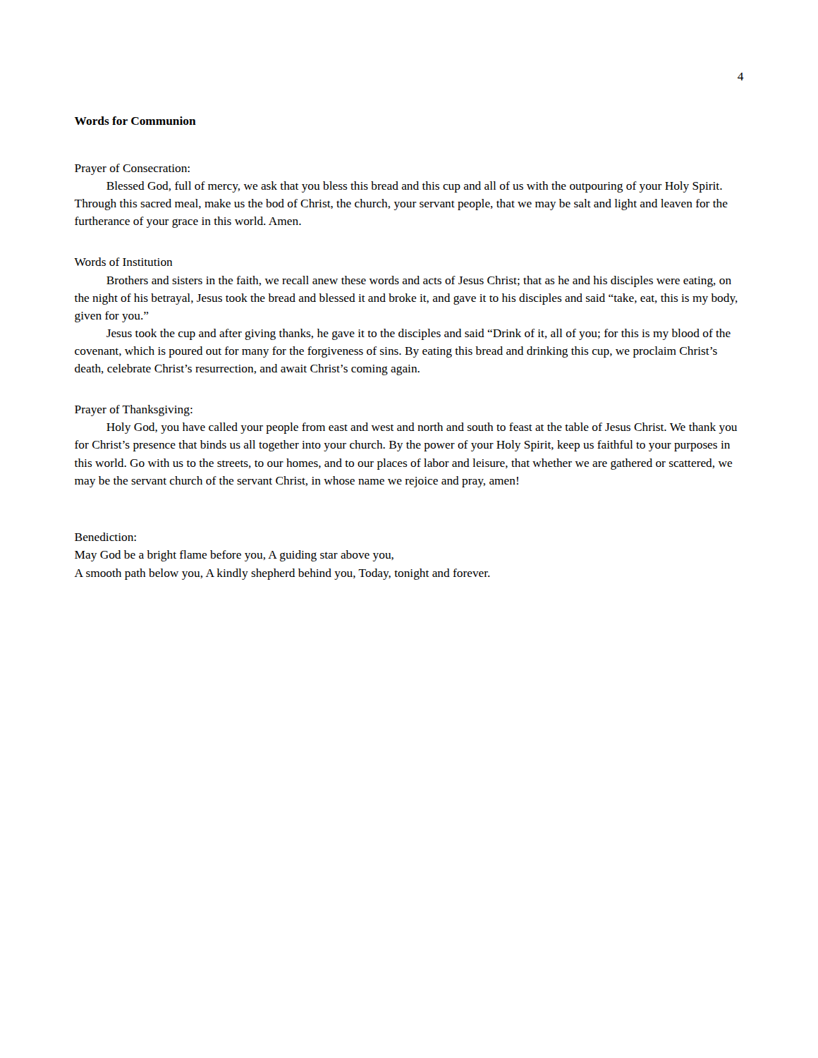4
Words for Communion
Prayer of Consecration:
Blessed God, full of mercy, we ask that you bless this bread and this cup and all of us with the outpouring of your Holy Spirit. Through this sacred meal, make us the bod of Christ, the church, your servant people, that we may be salt and light and leaven for the furtherance of your grace in this world. Amen.
Words of Institution
Brothers and sisters in the faith, we recall anew these words and acts of Jesus Christ; that as he and his disciples were eating, on the night of his betrayal, Jesus took the bread and blessed it and broke it, and gave it to his disciples and said “take, eat, this is my body, given for you.”
Jesus took the cup and after giving thanks, he gave it to the disciples and said “Drink of it, all of you; for this is my blood of the covenant, which is poured out for many for the forgiveness of sins. By eating this bread and drinking this cup, we proclaim Christ’s death, celebrate Christ’s resurrection, and await Christ’s coming again.
Prayer of Thanksgiving:
Holy God, you have called your people from east and west and north and south to feast at the table of Jesus Christ. We thank you for Christ’s presence that binds us all together into your church. By the power of your Holy Spirit, keep us faithful to your purposes in this world. Go with us to the streets, to our homes, and to our places of labor and leisure, that whether we are gathered or scattered, we may be the servant church of the servant Christ, in whose name we rejoice and pray, amen!
Benediction:
May God be a bright flame before you, A guiding star above you,
A smooth path below you, A kindly shepherd behind you, Today, tonight and forever.